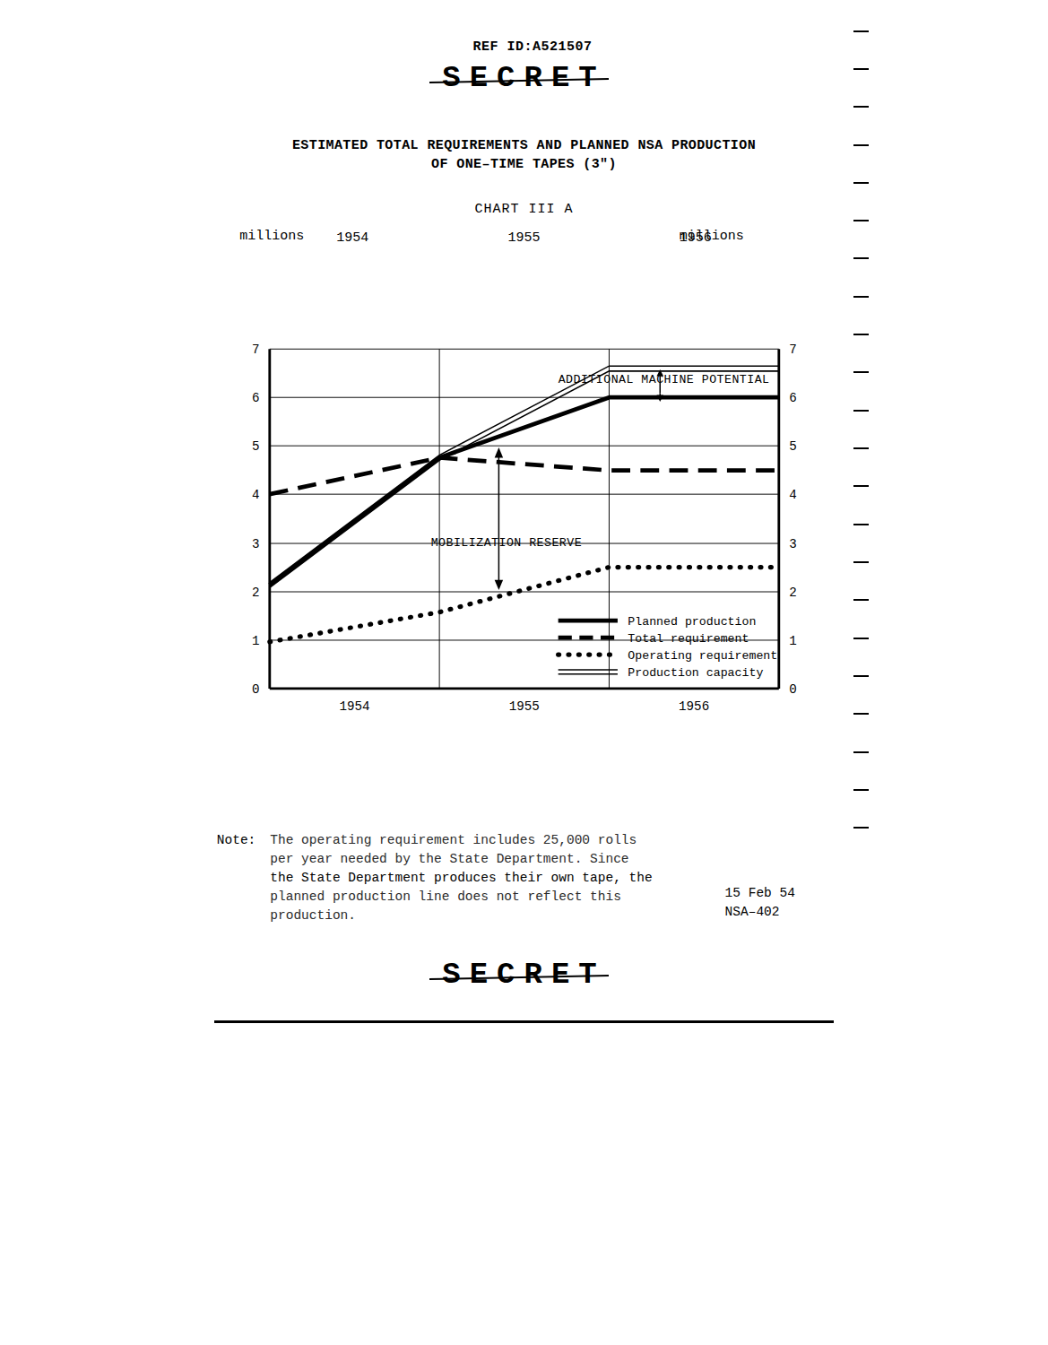REF ID:A521507
SECRET
Estimated Total Requirements and Planned NSA Production
of One–Time Tapes (3")
CHART III A
millions 1954 1955 1956 millions
Plot area: x 60..660 ; y 20..420 (value 7 at y=20, value 0 at y=420) 7 6 5 4 3 2 1 0 7 6 5 4 3 2 1 0 ADDITIONAL MACHINE POTENTIAL MOBILIZATION RESERVE Planned production Total requirement Operating requirement Production capacity 1954 1955 1956
Note:
The operating requirement includes 25,000 rolls
per year needed by the State Department. Since
the State Department produces their own tape, the
planned production line does not reflect this
production.
15 Feb 54
NSA–402
SECRET